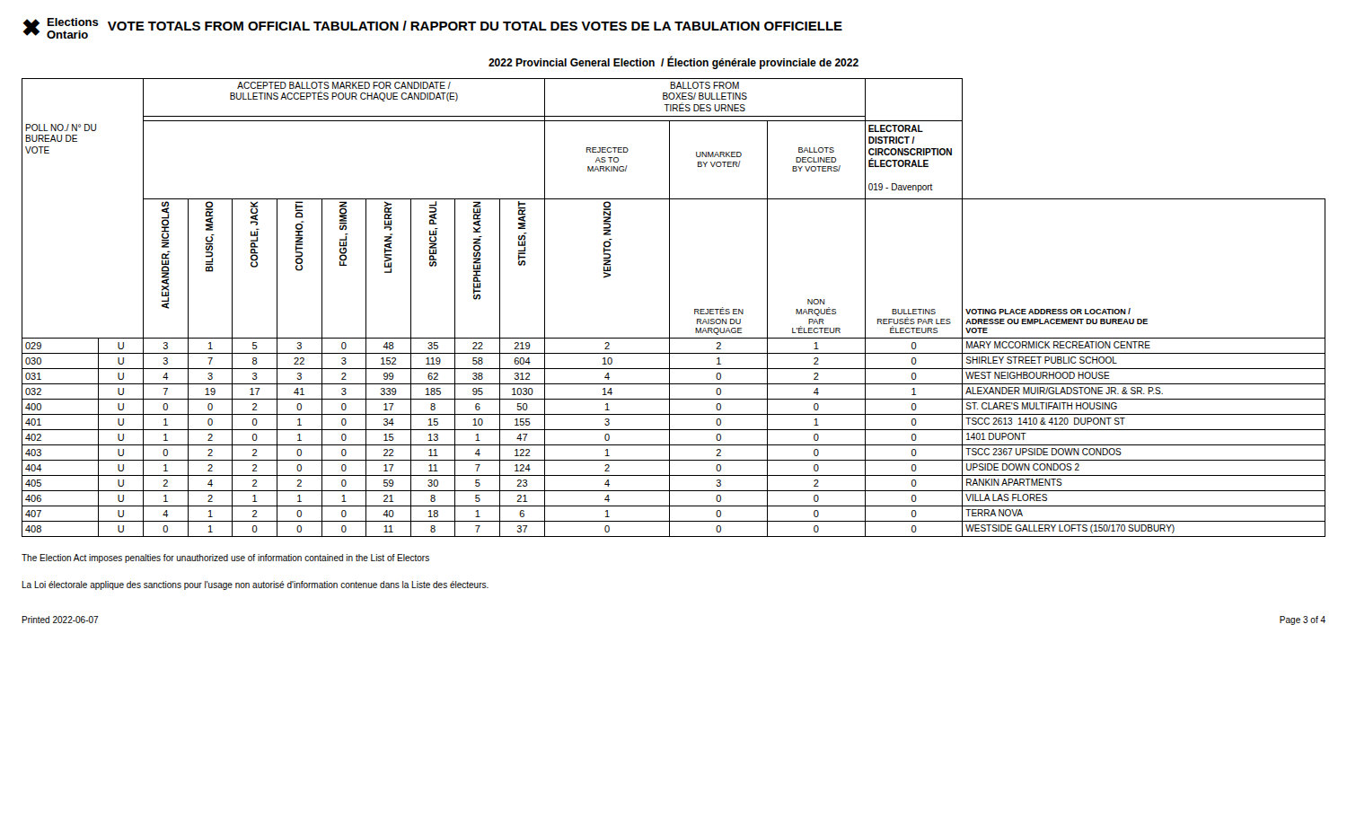✖ Elections
Ontario
VOTE TOTALS FROM OFFICIAL TABULATION / RAPPORT DU TOTAL DES VOTES DE LA TABULATION OFFICIELLE
2022 Provincial General Election / Élection générale provinciale de 2022
| | ACCEPTED BALLOTS MARKED FOR CANDIDATE / BULLETINS ACCEPTÉS POUR CHAQUE CANDIDAT(E) | BALLOTS FROM BOXES/ BULLETINS TIRÉS DES URNES | |
| POLL NO./ N° DU BUREAU DE VOTE | | REJECTED AS TO MARKING/ | UNMARKED BY VOTER/ | BALLOTS DECLINED BY VOTERS/ | ELECTORAL DISTRICT / CIRCONSCRIPTION ÉLECTORALE 019 - Davenport |
| | ALEXANDER, NICHOLAS | BILUSIC, MARIO | COPPLE, JACK | COUTINHO, DITI | FOGEL, SIMON | LEVITAN, JERRY | SPENCE, PAUL | STEPHENSON, KAREN | STILES, MARIT | VENUTO, NUNZIO | REJETÉS EN RAISON DU MARQUAGE | NON MARQUÉS PAR L'ÉLECTEUR | BULLETINS REFUSÉS PAR LES ÉLECTEURS | VOTING PLACE ADDRESS OR LOCATION / ADRESSE OU EMPLACEMENT DU BUREAU DE VOTE |
| 029 | U | 3 | 1 | 5 | 3 | 0 | 48 | 35 | 22 | 219 | 2 | 2 | 1 | 0 | MARY MCCORMICK RECREATION CENTRE |
| 030 | U | 3 | 7 | 8 | 22 | 3 | 152 | 119 | 58 | 604 | 10 | 1 | 2 | 0 | SHIRLEY STREET PUBLIC SCHOOL |
| 031 | U | 4 | 3 | 3 | 3 | 2 | 99 | 62 | 38 | 312 | 4 | 0 | 2 | 0 | WEST NEIGHBOURHOOD HOUSE |
| 032 | U | 7 | 19 | 17 | 41 | 3 | 339 | 185 | 95 | 1030 | 14 | 0 | 4 | 1 | ALEXANDER MUIR/GLADSTONE JR. & SR. P.S. |
| 400 | U | 0 | 0 | 2 | 0 | 0 | 17 | 8 | 6 | 50 | 1 | 0 | 0 | 0 | ST. CLARE'S MULTIFAITH HOUSING |
| 401 | U | 1 | 0 | 0 | 1 | 0 | 34 | 15 | 10 | 155 | 3 | 0 | 1 | 0 | TSCC 2613 1410 & 4120 DUPONT ST |
| 402 | U | 1 | 2 | 0 | 1 | 0 | 15 | 13 | 1 | 47 | 0 | 0 | 0 | 0 | 1401 DUPONT |
| 403 | U | 0 | 2 | 2 | 0 | 0 | 22 | 11 | 4 | 122 | 1 | 2 | 0 | 0 | TSCC 2367 UPSIDE DOWN CONDOS |
| 404 | U | 1 | 2 | 2 | 0 | 0 | 17 | 11 | 7 | 124 | 2 | 0 | 0 | 0 | UPSIDE DOWN CONDOS 2 |
| 405 | U | 2 | 4 | 2 | 2 | 0 | 59 | 30 | 5 | 23 | 4 | 3 | 2 | 0 | RANKIN APARTMENTS |
| 406 | U | 1 | 2 | 1 | 1 | 1 | 21 | 8 | 5 | 21 | 4 | 0 | 0 | 0 | VILLA LAS FLORES |
| 407 | U | 4 | 1 | 2 | 0 | 0 | 40 | 18 | 1 | 6 | 1 | 0 | 0 | 0 | TERRA NOVA |
| 408 | U | 0 | 1 | 0 | 0 | 0 | 11 | 8 | 7 | 37 | 0 | 0 | 0 | 0 | WESTSIDE GALLERY LOFTS (150/170 SUDBURY) |
The Election Act imposes penalties for unauthorized use of information contained in the List of Electors
La Loi électorale applique des sanctions pour l'usage non autorisé d'information contenue dans la Liste des électeurs.
Printed 2022-06-07 Page 3 of 4